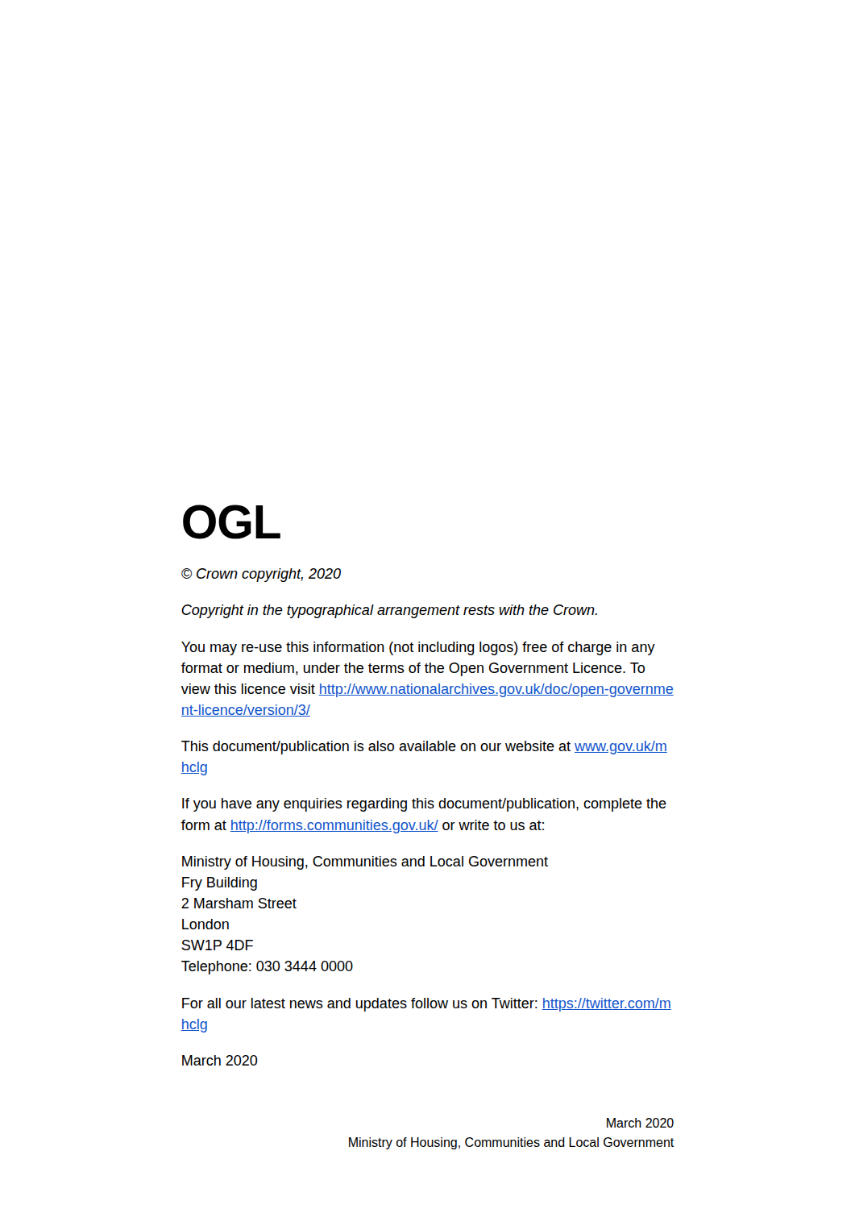OGL
© Crown copyright, 2020
Copyright in the typographical arrangement rests with the Crown.
You may re-use this information (not including logos) free of charge in any format or medium, under the terms of the Open Government Licence. To view this licence visit http://www.nationalarchives.gov.uk/doc/open-government-licence/version/3/
This document/publication is also available on our website at www.gov.uk/mhclg
If you have any enquiries regarding this document/publication, complete the form at http://forms.communities.gov.uk/ or write to us at:
Ministry of Housing, Communities and Local Government
Fry Building
2 Marsham Street
London
SW1P 4DF
Telephone: 030 3444 0000
For all our latest news and updates follow us on Twitter: https://twitter.com/mhclg
March 2020
March 2020
Ministry of Housing, Communities and Local Government